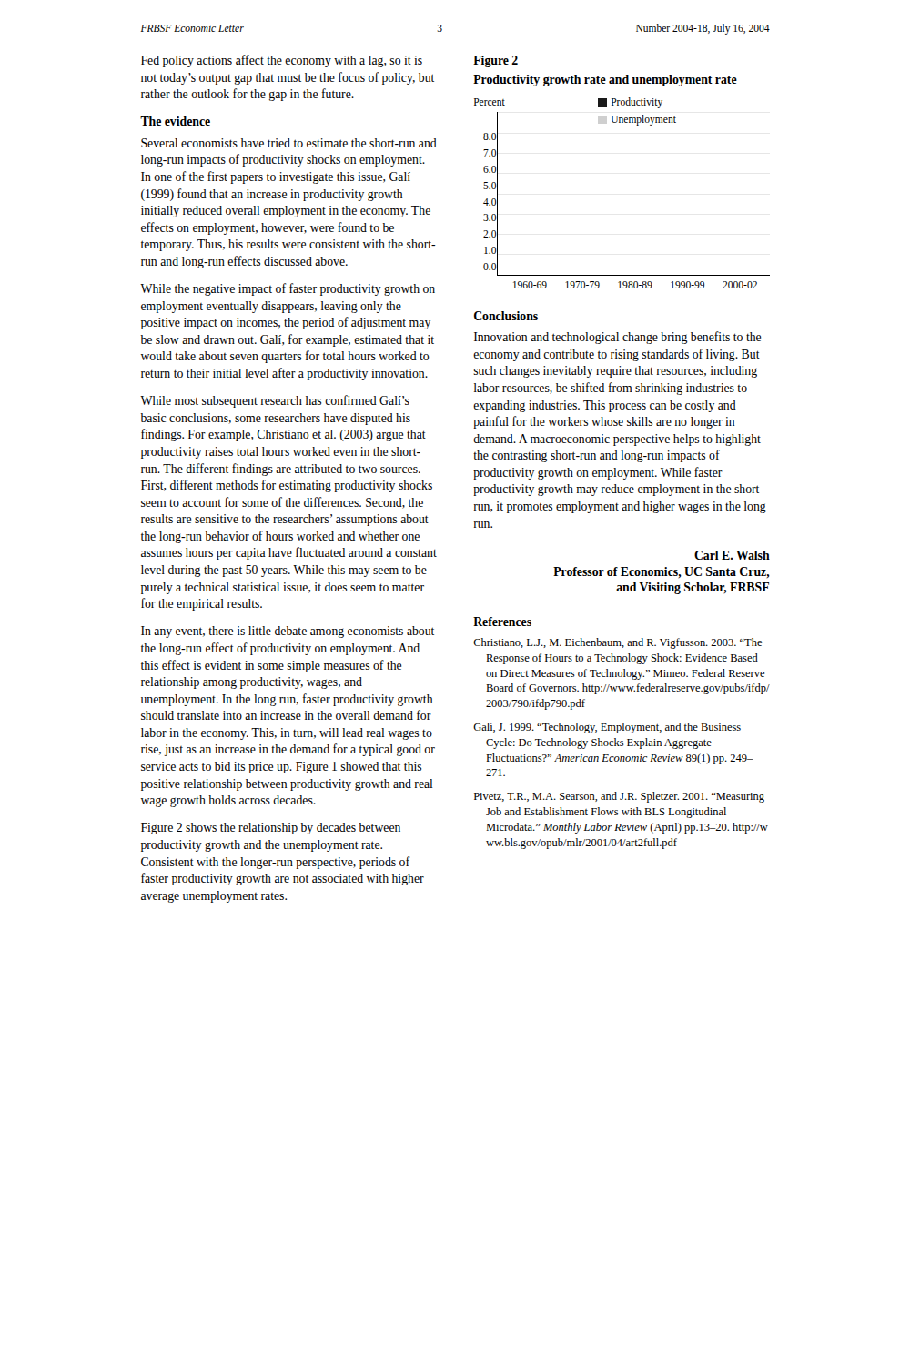FRBSF Economic Letter
3
Number 2004-18, July 16, 2004
Fed policy actions affect the economy with a lag, so it is not today’s output gap that must be the focus of policy, but rather the outlook for the gap in the future.
The evidence
Several economists have tried to estimate the short-run and long-run impacts of productivity shocks on employment. In one of the first papers to investigate this issue, Galí (1999) found that an increase in productivity growth initially reduced overall employment in the economy. The effects on employment, however, were found to be temporary. Thus, his results were consistent with the short-run and long-run effects discussed above.
While the negative impact of faster productivity growth on employment eventually disappears, leaving only the positive impact on incomes, the period of adjustment may be slow and drawn out. Galí, for example, estimated that it would take about seven quarters for total hours worked to return to their initial level after a productivity innovation.
While most subsequent research has confirmed Galí’s basic conclusions, some researchers have disputed his findings. For example, Christiano et al. (2003) argue that productivity raises total hours worked even in the short-run. The different findings are attributed to two sources. First, different methods for estimating productivity shocks seem to account for some of the differences. Second, the results are sensitive to the researchers’ assumptions about the long-run behavior of hours worked and whether one assumes hours per capita have fluctuated around a constant level during the past 50 years. While this may seem to be purely a technical statistical issue, it does seem to matter for the empirical results.
In any event, there is little debate among economists about the long-run effect of productivity on employment. And this effect is evident in some simple measures of the relationship among productivity, wages, and unemployment. In the long run, faster productivity growth should translate into an increase in the overall demand for labor in the economy. This, in turn, will lead real wages to rise, just as an increase in the demand for a typical good or service acts to bid its price up. Figure 1 showed that this positive relationship between productivity growth and real wage growth holds across decades.
Figure 2 shows the relationship by decades between productivity growth and the unemployment rate. Consistent with the longer-run perspective, periods of faster productivity growth are not associated with higher average unemployment rates.
Figure 2
Productivity growth rate and unemployment rate
Percent
Productivity
Unemployment
| 8.0 7.0 6.0 5.0 4.0 3.0 2.0 1.0 0.0 | |
1960-69 1970-79 1980-89 1990-99 2000-02
Conclusions
Innovation and technological change bring benefits to the economy and contribute to rising standards of living. But such changes inevitably require that resources, including labor resources, be shifted from shrinking industries to expanding industries. This process can be costly and painful for the workers whose skills are no longer in demand. A macroeconomic perspective helps to highlight the contrasting short-run and long-run impacts of productivity growth on employment. While faster productivity growth may reduce employment in the short run, it promotes employment and higher wages in the long run.
Carl E. Walsh
Professor of Economics, UC Santa Cruz,
and Visiting Scholar, FRBSF
References
Christiano, L.J., M. Eichenbaum, and R. Vigfusson. 2003. “The Response of Hours to a Technology Shock: Evidence Based on Direct Measures of Technology.” Mimeo. Federal Reserve Board of Governors. http://www.federalreserve.gov/pubs/ifdp/2003/790/ifdp790.pdf
Galí, J. 1999. “Technology, Employment, and the Business Cycle: Do Technology Shocks Explain Aggregate Fluctuations?” American Economic Review 89(1) pp. 249–271.
Pivetz, T.R., M.A. Searson, and J.R. Spletzer. 2001. “Measuring Job and Establishment Flows with BLS Longitudinal Microdata.” Monthly Labor Review (April) pp.13–20. http://www.bls.gov/opub/mlr/2001/04/art2full.pdf